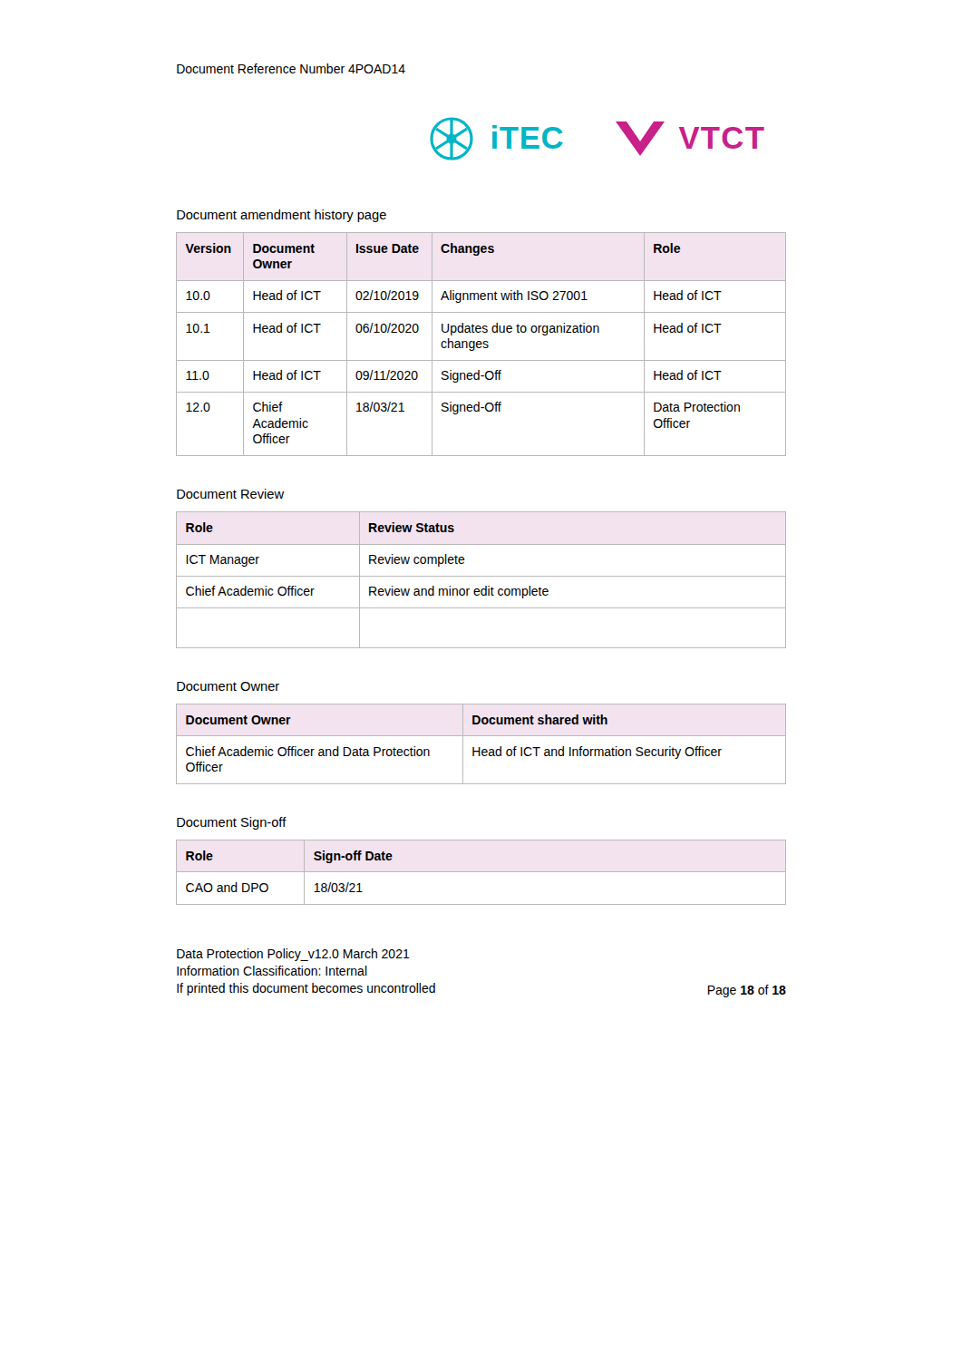Document Reference Number 4POAD14
i TEC
VTCT
Document amendment history page
| Version | Document Owner | Issue Date | Changes | Role |
| --- | --- | --- | --- | --- |
| 10.0 | Head of ICT | 02/10/2019 | Alignment with ISO 27001 | Head of ICT |
| 10.1 | Head of ICT | 06/10/2020 | Updates due to organization changes | Head of ICT |
| 11.0 | Head of ICT | 09/11/2020 | Signed-Off | Head of ICT |
| 12.0 | Chief Academic Officer | 18/03/21 | Signed-Off | Data Protection Officer |
Document Review
| Role | Review Status |
| --- | --- |
| ICT Manager | Review complete |
| Chief Academic Officer | Review and minor edit complete |
Document Owner
| Document Owner | Document shared with |
| --- | --- |
| Chief Academic Officer and Data Protection Officer | Head of ICT and Information Security Officer |
Document Sign-off
| Role | Sign-off Date |
| --- | --- |
| CAO and DPO | 18/03/21 |
Data Protection Policy_v12.0 March 2021
Information Classification: Internal
If printed this document becomes uncontrolled
Page 18 of 18